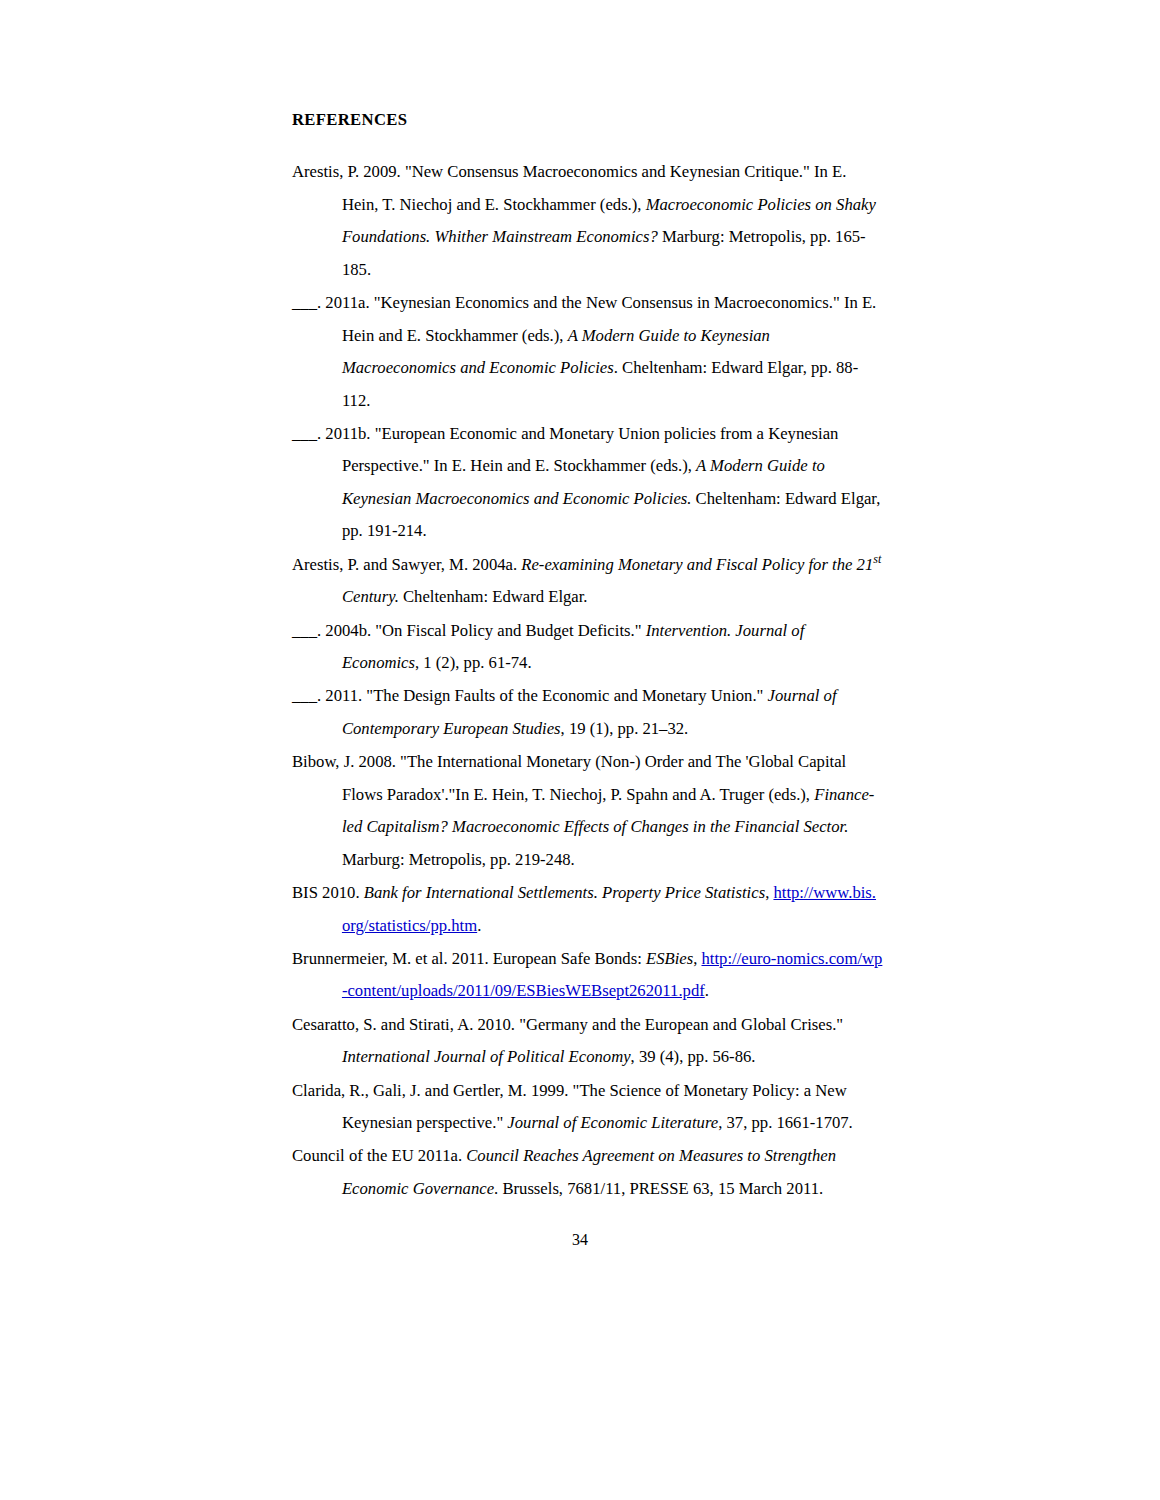REFERENCES
Arestis, P. 2009. "New Consensus Macroeconomics and Keynesian Critique." In E. Hein, T. Niechoj and E. Stockhammer (eds.), Macroeconomic Policies on Shaky Foundations. Whither Mainstream Economics? Marburg: Metropolis, pp. 165-185.
___. 2011a. "Keynesian Economics and the New Consensus in Macroeconomics." In E. Hein and E. Stockhammer (eds.), A Modern Guide to Keynesian Macroeconomics and Economic Policies. Cheltenham: Edward Elgar, pp. 88-112.
___. 2011b. "European Economic and Monetary Union policies from a Keynesian Perspective." In E. Hein and E. Stockhammer (eds.), A Modern Guide to Keynesian Macroeconomics and Economic Policies. Cheltenham: Edward Elgar, pp. 191-214.
Arestis, P. and Sawyer, M. 2004a. Re-examining Monetary and Fiscal Policy for the 21st Century. Cheltenham: Edward Elgar.
___. 2004b. "On Fiscal Policy and Budget Deficits." Intervention. Journal of Economics, 1 (2), pp. 61-74.
___. 2011. "The Design Faults of the Economic and Monetary Union." Journal of Contemporary European Studies, 19 (1), pp. 21–32.
Bibow, J. 2008. "The International Monetary (Non-) Order and The 'Global Capital Flows Paradox'."In E. Hein, T. Niechoj, P. Spahn and A. Truger (eds.), Finance-led Capitalism? Macroeconomic Effects of Changes in the Financial Sector. Marburg: Metropolis, pp. 219-248.
BIS 2010. Bank for International Settlements. Property Price Statistics, http://www.bis.org/statistics/pp.htm.
Brunnermeier, M. et al. 2011. European Safe Bonds: ESBies, http://euro-nomics.com/wp-content/uploads/2011/09/ESBiesWEBsept262011.pdf.
Cesaratto, S. and Stirati, A. 2010. "Germany and the European and Global Crises." International Journal of Political Economy, 39 (4), pp. 56-86.
Clarida, R., Gali, J. and Gertler, M. 1999. "The Science of Monetary Policy: a New Keynesian perspective." Journal of Economic Literature, 37, pp. 1661-1707.
Council of the EU 2011a. Council Reaches Agreement on Measures to Strengthen Economic Governance. Brussels, 7681/11, PRESSE 63, 15 March 2011.
34